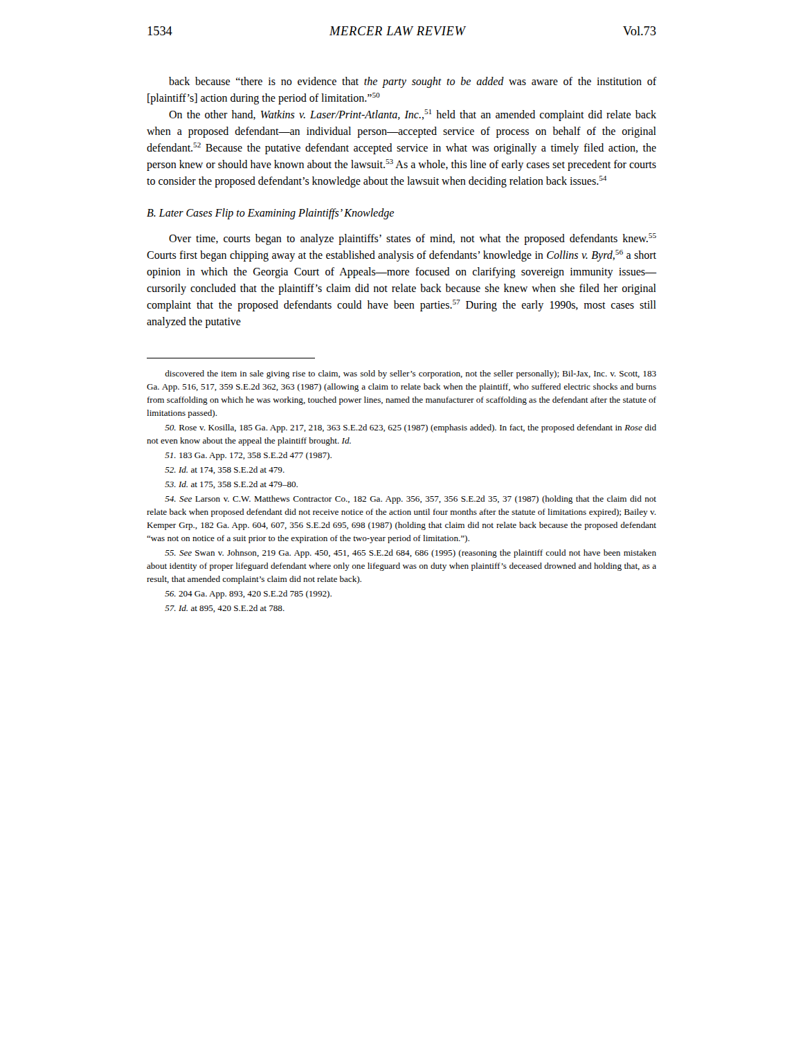1534 Mercer Law Review Vol.73
back because “there is no evidence that the party sought to be added was aware of the institution of [plaintiff’s] action during the period of limitation.”50
On the other hand, Watkins v. Laser/Print-Atlanta, Inc.,51 held that an amended complaint did relate back when a proposed defendant—an individual person—accepted service of process on behalf of the original defendant.52 Because the putative defendant accepted service in what was originally a timely filed action, the person knew or should have known about the lawsuit.53 As a whole, this line of early cases set precedent for courts to consider the proposed defendant’s knowledge about the lawsuit when deciding relation back issues.54
B. Later Cases Flip to Examining Plaintiffs’ Knowledge
Over time, courts began to analyze plaintiffs’ states of mind, not what the proposed defendants knew.55 Courts first began chipping away at the established analysis of defendants’ knowledge in Collins v. Byrd,56 a short opinion in which the Georgia Court of Appeals—more focused on clarifying sovereign immunity issues—cursorily concluded that the plaintiff’s claim did not relate back because she knew when she filed her original complaint that the proposed defendants could have been parties.57 During the early 1990s, most cases still analyzed the putative
discovered the item in sale giving rise to claim, was sold by seller’s corporation, not the seller personally); Bil-Jax, Inc. v. Scott, 183 Ga. App. 516, 517, 359 S.E.2d 362, 363 (1987) (allowing a claim to relate back when the plaintiff, who suffered electric shocks and burns from scaffolding on which he was working, touched power lines, named the manufacturer of scaffolding as the defendant after the statute of limitations passed).
50. Rose v. Kosilla, 185 Ga. App. 217, 218, 363 S.E.2d 623, 625 (1987) (emphasis added). In fact, the proposed defendant in Rose did not even know about the appeal the plaintiff brought. Id.
51. 183 Ga. App. 172, 358 S.E.2d 477 (1987).
52. Id. at 174, 358 S.E.2d at 479.
53. Id. at 175, 358 S.E.2d at 479–80.
54. See Larson v. C.W. Matthews Contractor Co., 182 Ga. App. 356, 357, 356 S.E.2d 35, 37 (1987) (holding that the claim did not relate back when proposed defendant did not receive notice of the action until four months after the statute of limitations expired); Bailey v. Kemper Grp., 182 Ga. App. 604, 607, 356 S.E.2d 695, 698 (1987) (holding that claim did not relate back because the proposed defendant “was not on notice of a suit prior to the expiration of the two-year period of limitation.”).
55. See Swan v. Johnson, 219 Ga. App. 450, 451, 465 S.E.2d 684, 686 (1995) (reasoning the plaintiff could not have been mistaken about identity of proper lifeguard defendant where only one lifeguard was on duty when plaintiff’s deceased drowned and holding that, as a result, that amended complaint’s claim did not relate back).
56. 204 Ga. App. 893, 420 S.E.2d 785 (1992).
57. Id. at 895, 420 S.E.2d at 788.